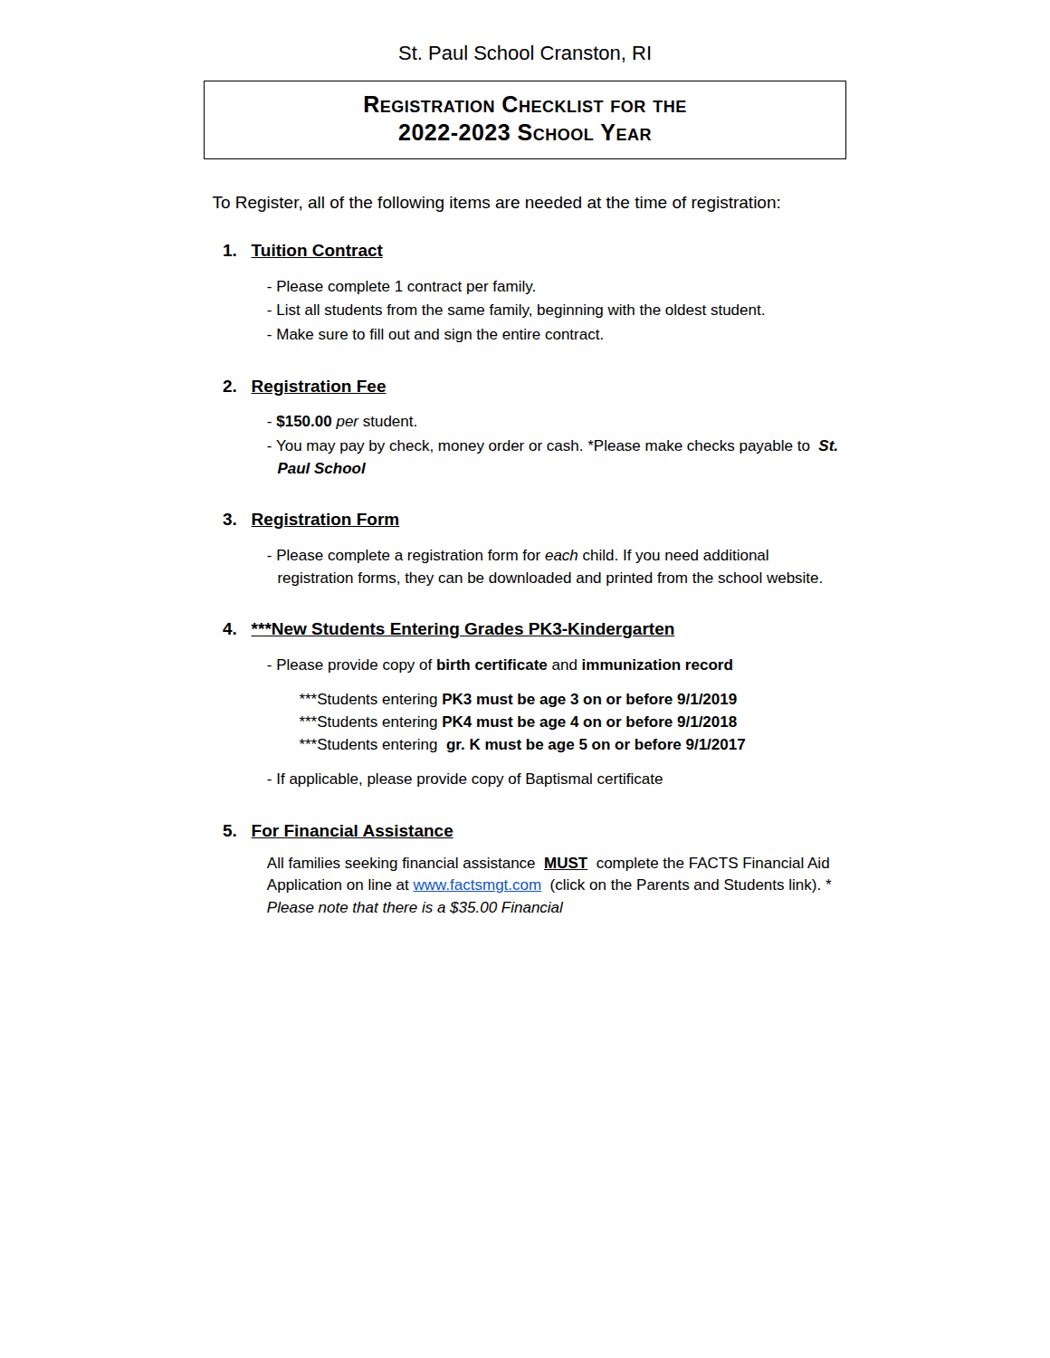St. Paul School Cranston, RI
Registration Checklist for the
2022-2023 School Year
To Register, all of the following items are needed at the time of registration:
Tuition Contract
- Please complete 1 contract per family.
- List all students from the same family, beginning with the oldest student.
- Make sure to fill out and sign the entire contract.
Registration Fee
- $150.00 per student.
- You may pay by check, money order or cash. *Please make checks payable to St. Paul School
Registration Form
- Please complete a registration form for each child. If you need additional registration forms, they can be downloaded and printed from the school website.
***New Students Entering Grades PK3-Kindergarten
- Please provide copy of birth certificate and immunization record
***Students entering PK3 must be age 3 on or before 9/1/2019
***Students entering PK4 must be age 4 on or before 9/1/2018
***Students entering gr. K must be age 5 on or before 9/1/2017
- If applicable, please provide copy of Baptismal certificate
For Financial Assistance
All families seeking financial assistance MUST complete the FACTS Financial Aid Application on line at www.factsmgt.com (click on the Parents and Students link). * Please note that there is a $35.00 Financial